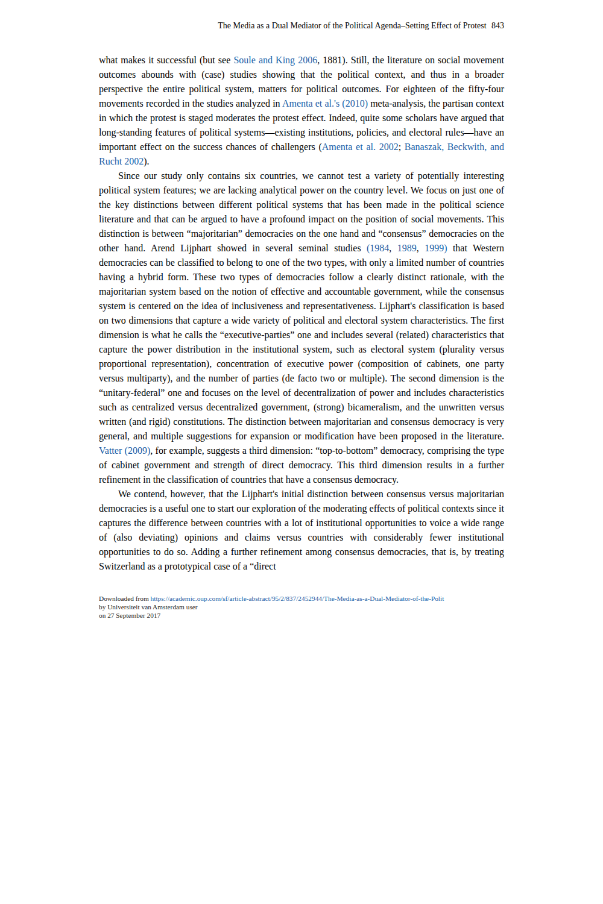The Media as a Dual Mediator of the Political Agenda–Setting Effect of Protest843
what makes it successful (but see Soule and King 2006, 1881). Still, the literature on social movement outcomes abounds with (case) studies showing that the political context, and thus in a broader perspective the entire political system, matters for political outcomes. For eighteen of the fifty-four movements recorded in the studies analyzed in Amenta et al.'s (2010) meta-analysis, the partisan context in which the protest is staged moderates the protest effect. Indeed, quite some scholars have argued that long-standing features of political systems—existing institutions, policies, and electoral rules—have an important effect on the success chances of challengers (Amenta et al. 2002; Banaszak, Beckwith, and Rucht 2002).
Since our study only contains six countries, we cannot test a variety of potentially interesting political system features; we are lacking analytical power on the country level. We focus on just one of the key distinctions between different political systems that has been made in the political science literature and that can be argued to have a profound impact on the position of social movements. This distinction is between “majoritarian” democracies on the one hand and “consensus” democracies on the other hand. Arend Lijphart showed in several seminal studies (1984, 1989, 1999) that Western democracies can be classified to belong to one of the two types, with only a limited number of countries having a hybrid form. These two types of democracies follow a clearly distinct rationale, with the majoritarian system based on the notion of effective and accountable government, while the consensus system is centered on the idea of inclusiveness and representativeness. Lijphart's classification is based on two dimensions that capture a wide variety of political and electoral system characteristics. The first dimension is what he calls the “executive-parties” one and includes several (related) characteristics that capture the power distribution in the institutional system, such as electoral system (plurality versus proportional representation), concentration of executive power (composition of cabinets, one party versus multiparty), and the number of parties (de facto two or multiple). The second dimension is the “unitary-federal” one and focuses on the level of decentralization of power and includes characteristics such as centralized versus decentralized government, (strong) bicameralism, and the unwritten versus written (and rigid) constitutions. The distinction between majoritarian and consensus democracy is very general, and multiple suggestions for expansion or modification have been proposed in the literature. Vatter (2009), for example, suggests a third dimension: “top-to-bottom” democracy, comprising the type of cabinet government and strength of direct democracy. This third dimension results in a further refinement in the classification of countries that have a consensus democracy.
We contend, however, that the Lijphart's initial distinction between consensus versus majoritarian democracies is a useful one to start our exploration of the moderating effects of political contexts since it captures the difference between countries with a lot of institutional opportunities to voice a wide range of (also deviating) opinions and claims versus countries with considerably fewer institutional opportunities to do so. Adding a further refinement among consensus democracies, that is, by treating Switzerland as a prototypical case of a “direct
Downloaded from https://academic.oup.com/sf/article-abstract/95/2/837/2452944/The-Media-as-a-Dual-Mediator-of-the-Polit
by Universiteit van Amsterdam user
on 27 September 2017